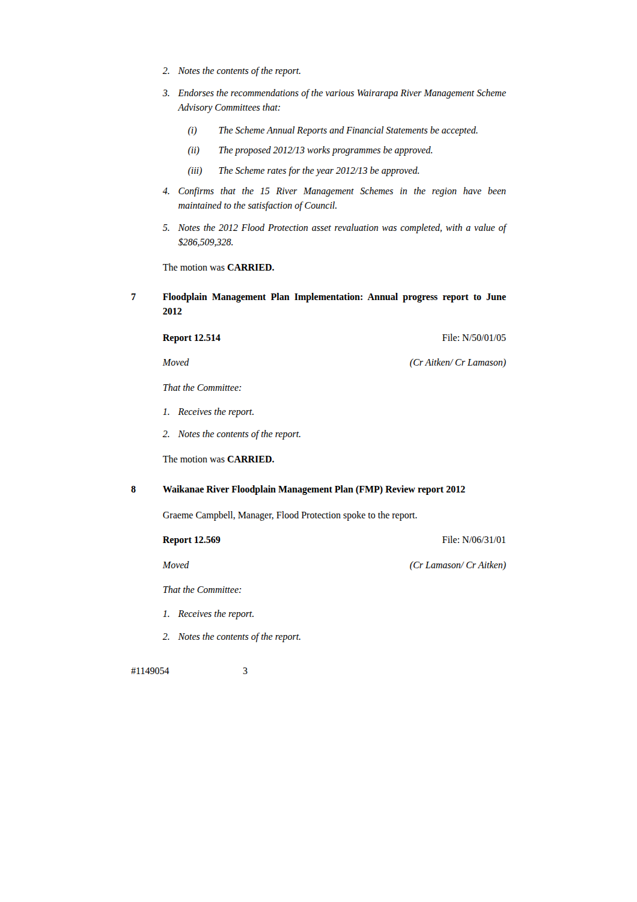2.
Notes the contents of the report.
3.
Endorses the recommendations of the various Wairarapa River Management Scheme Advisory Committees that:
(i)
The Scheme Annual Reports and Financial Statements be accepted.
(ii)
The proposed 2012/13 works programmes be approved.
(iii)
The Scheme rates for the year 2012/13 be approved.
4.
Confirms that the 15 River Management Schemes in the region have been maintained to the satisfaction of Council.
5.
Notes the 2012 Flood Protection asset revaluation was completed, with a value of $286,509,328.
The motion was CARRIED.
7
Floodplain Management Plan Implementation: Annual progress report to June 2012
Report 12.514 File: N/50/01/05
Moved (Cr Aitken/ Cr Lamason)
That the Committee:
1.
Receives the report.
2.
Notes the contents of the report.
The motion was CARRIED.
8
Waikanae River Floodplain Management Plan (FMP) Review report 2012
Graeme Campbell, Manager, Flood Protection spoke to the report.
Report 12.569 File: N/06/31/01
Moved (Cr Lamason/ Cr Aitken)
That the Committee:
1.
Receives the report.
2.
Notes the contents of the report.
#1149054
3